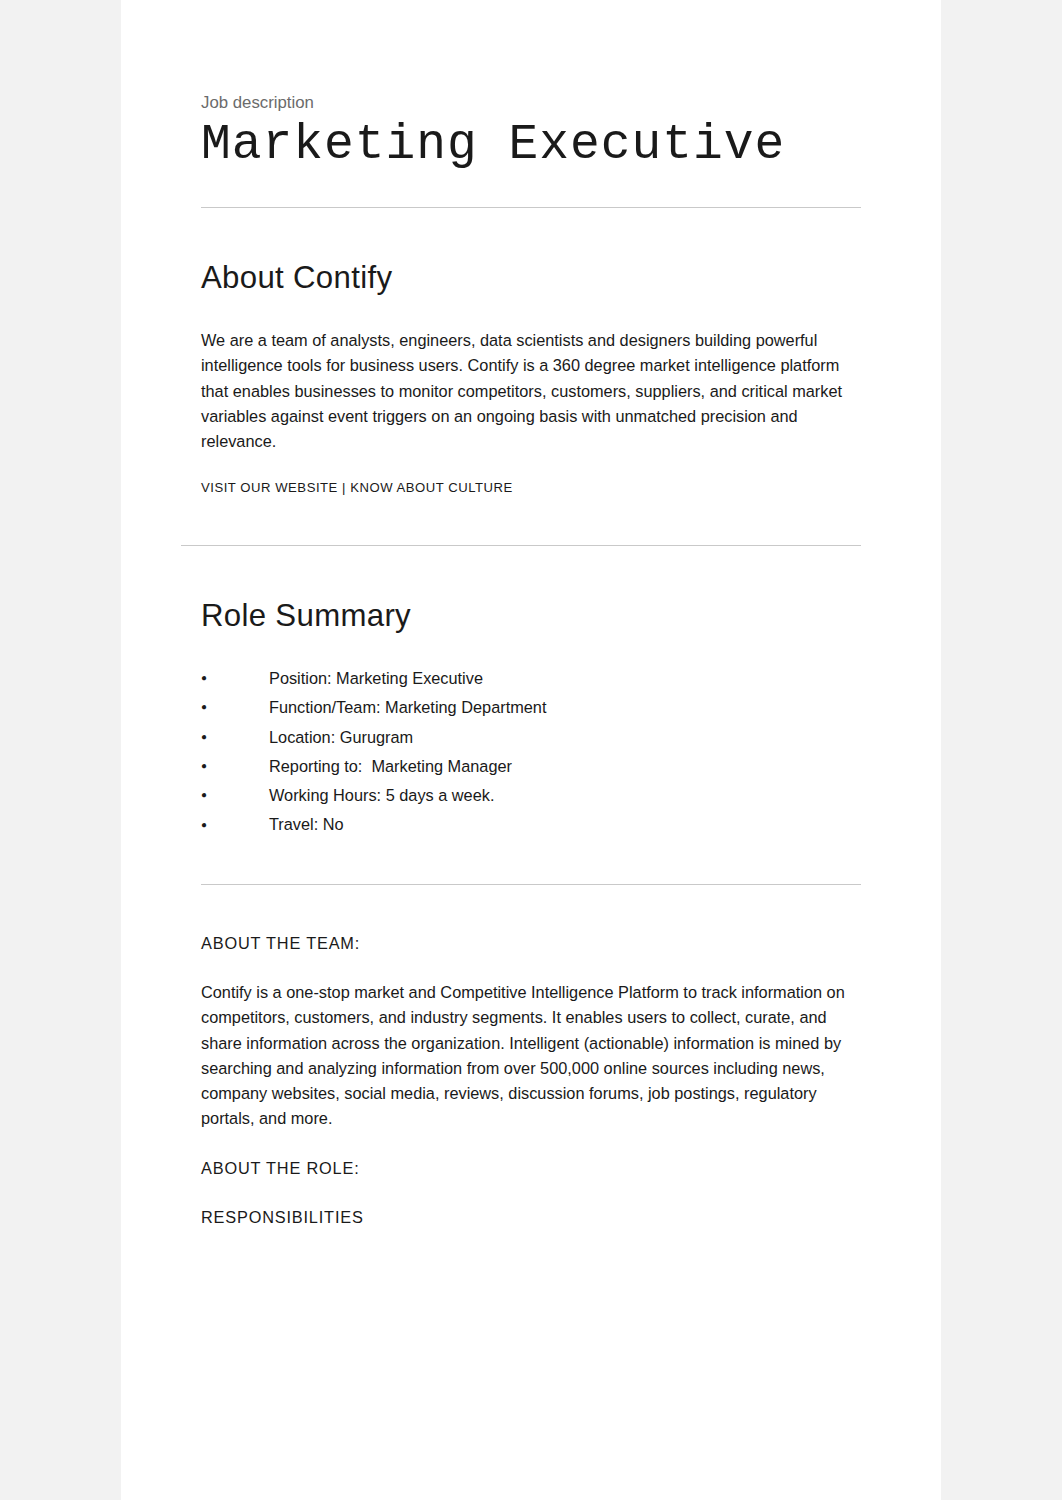Job description
Marketing Executive
About Contify
We are a team of analysts, engineers, data scientists and designers building powerful intelligence tools for business users. Contify is a 360 degree market intelligence platform that enables businesses to monitor competitors, customers, suppliers, and critical market variables against event triggers on an ongoing basis with unmatched precision and relevance.
VISIT OUR WEBSITE | KNOW ABOUT CULTURE
Role Summary
Position: Marketing Executive
Function/Team: Marketing Department
Location: Gurugram
Reporting to: Marketing Manager
Working Hours: 5 days a week.
Travel: No
ABOUT THE TEAM:
Contify is a one-stop market and Competitive Intelligence Platform to track information on competitors, customers, and industry segments. It enables users to collect, curate, and share information across the organization. Intelligent (actionable) information is mined by searching and analyzing information from over 500,000 online sources including news, company websites, social media, reviews, discussion forums, job postings, regulatory portals, and more.
ABOUT THE ROLE:
RESPONSIBILITIES